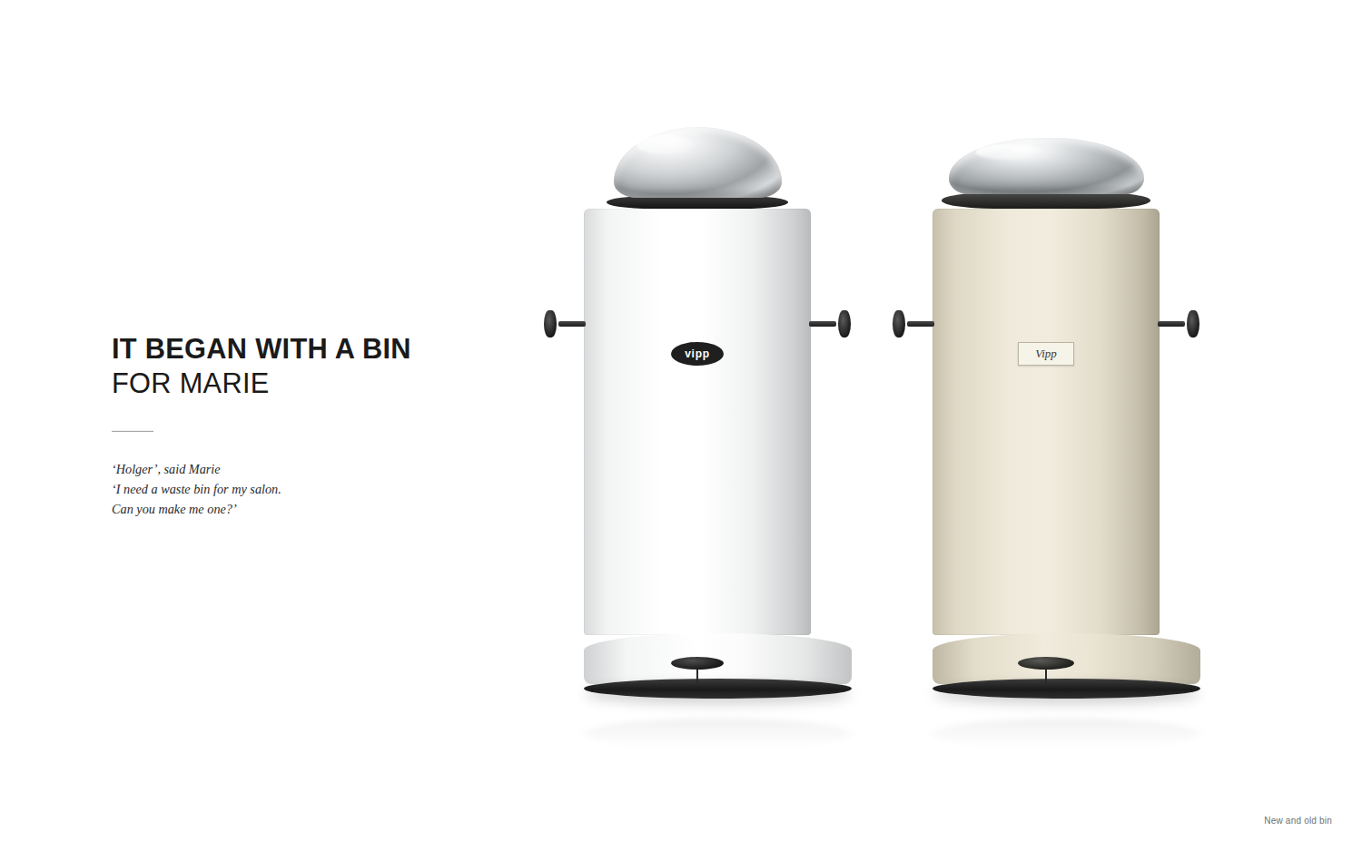IT BEGAN WITH A BIN FOR MARIE
‘Holger’, said Marie ‘I need a waste bin for my salon. Can you make me one?’
vipp
Vipp
New and old bin